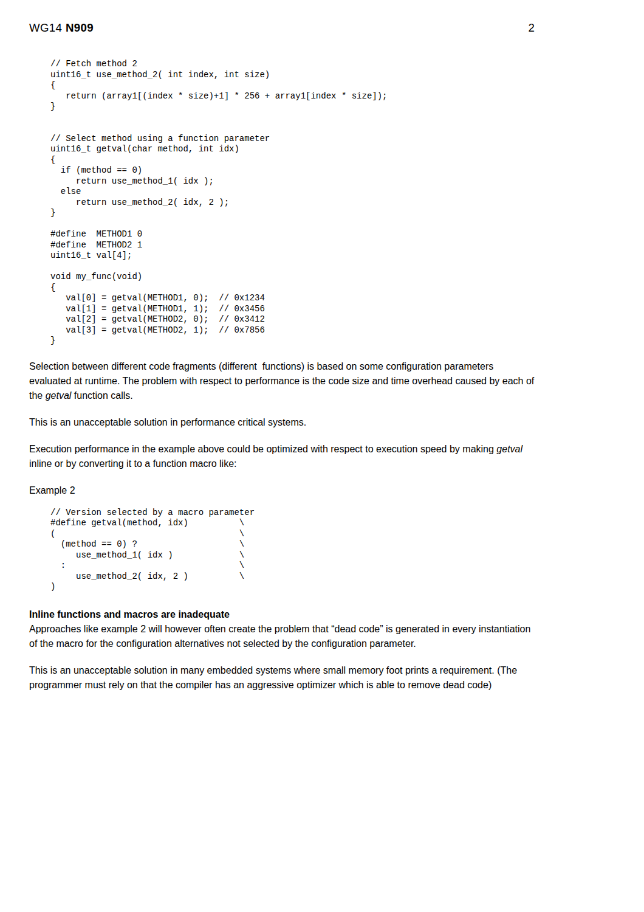WG14 N909 2
// Fetch method 2
uint16_t use_method_2( int index, int size)
{
   return (array1[(index * size)+1] * 256 + array1[index * size]);
}


// Select method using a function parameter
uint16_t getval(char method, int idx)
{
  if (method == 0)
     return use_method_1( idx );
  else
     return use_method_2( idx, 2 );
}

#define  METHOD1 0
#define  METHOD2 1
uint16_t val[4];

void my_func(void)
{
   val[0] = getval(METHOD1, 0);  // 0x1234
   val[1] = getval(METHOD1, 1);  // 0x3456
   val[2] = getval(METHOD2, 0);  // 0x3412
   val[3] = getval(METHOD2, 1);  // 0x7856
}
Selection between different code fragments (different functions) is based on some configuration parameters evaluated at runtime. The problem with respect to performance is the code size and time overhead caused by each of the getval function calls.
This is an unacceptable solution in performance critical systems.
Execution performance in the example above could be optimized with respect to execution speed by making getval inline or by converting it to a function macro like:
Example 2
// Version selected by a macro parameter
#define getval(method, idx)          \
(                                    \
  (method == 0) ?                    \
     use_method_1( idx )             \
  :                                  \
     use_method_2( idx, 2 )          \
)
Inline functions and macros are inadequate
Approaches like example 2 will however often create the problem that “dead code” is generated in every instantiation of the macro for the configuration alternatives not selected by the configuration parameter.
This is an unacceptable solution in many embedded systems where small memory foot prints a requirement. (The programmer must rely on that the compiler has an aggressive optimizer which is able to remove dead code)